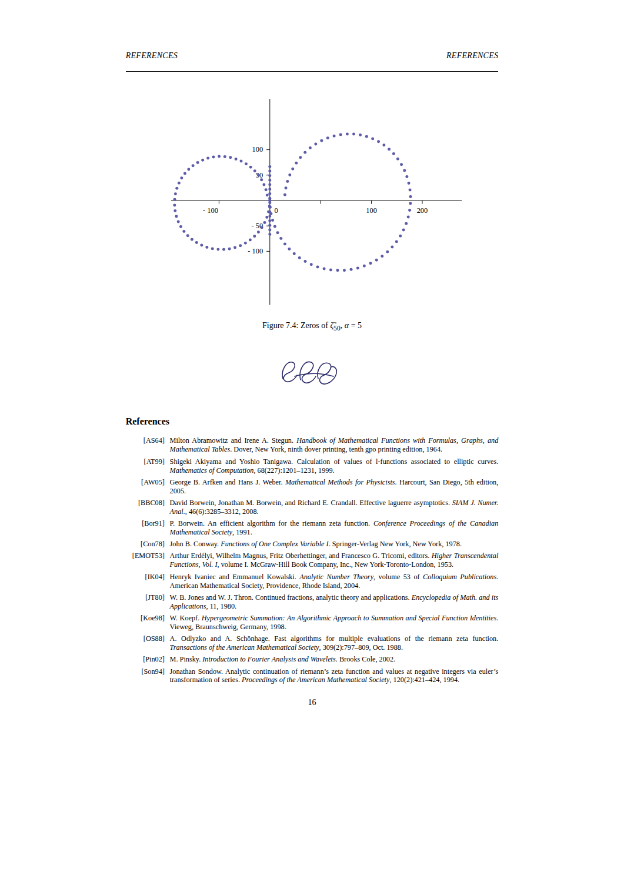REFERENCES REFERENCES
- 100 100 200 0 100 50 - 50 - 100
Figure 7.4: Zeros of ζ̃50, α = 5
References
[AS64]
Milton Abramowitz and Irene A. Stegun. Handbook of Mathematical Functions with Formulas, Graphs, and Mathematical Tables. Dover, New York, ninth dover printing, tenth gpo printing edition, 1964.
[AT99]
Shigeki Akiyama and Yoshio Tanigawa. Calculation of values of l-functions associated to elliptic curves. Mathematics of Computation, 68(227):1201–1231, 1999.
[AW05]
George B. Arfken and Hans J. Weber. Mathematical Methods for Physicists. Harcourt, San Diego, 5th edition, 2005.
[BBC08]
David Borwein, Jonathan M. Borwein, and Richard E. Crandall. Effective laguerre asymptotics. SIAM J. Numer. Anal., 46(6):3285–3312, 2008.
[Bor91]
P. Borwein. An efficient algorithm for the riemann zeta function. Conference Proceedings of the Canadian Mathematical Society, 1991.
[Con78]
John B. Conway. Functions of One Complex Variable I. Springer-Verlag New York, New York, 1978.
[EMOT53]
Arthur Erdélyi, Wilhelm Magnus, Fritz Oberhettinger, and Francesco G. Tricomi, editors. Higher Transcendental Functions, Vol. I, volume I. McGraw-Hill Book Company, Inc., New York-Toronto-London, 1953.
[IK04]
Henryk Ivaniec and Emmanuel Kowalski. Analytic Number Theory, volume 53 of Colloquium Publications. American Mathematical Society, Providence, Rhode Island, 2004.
[JT80]
W. B. Jones and W. J. Thron. Continued fractions, analytic theory and applications. Encyclopedia of Math. and its Applications, 11, 1980.
[Koe98]
W. Koepf. Hypergeometric Summation: An Algorithmic Approach to Summation and Special Function Identities. Vieweg, Braunschweig, Germany, 1998.
[OS88]
A. Odlyzko and A. Schönhage. Fast algorithms for multiple evaluations of the riemann zeta function. Transactions of the American Mathematical Society, 309(2):797–809, Oct. 1988.
[Pin02]
M. Pinsky. Introduction to Fourier Analysis and Wavelets. Brooks Cole, 2002.
[Son94]
Jonathan Sondow. Analytic continuation of riemann’s zeta function and values at negative integers via euler’s transformation of series. Proceedings of the American Mathematical Society, 120(2):421–424, 1994.
16